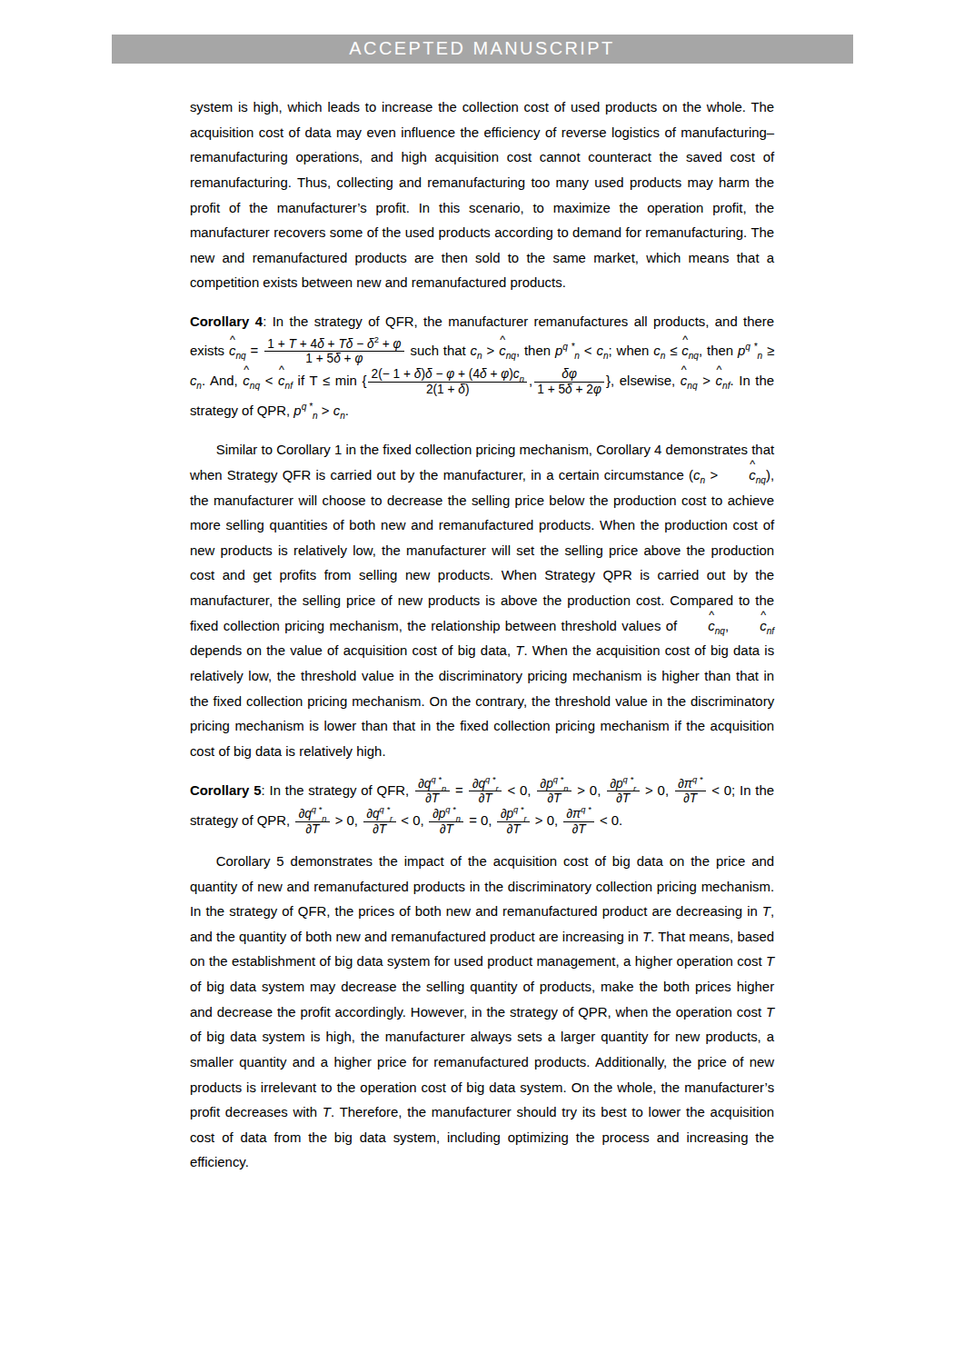ACCEPTED MANUSCRIPT
system is high, which leads to increase the collection cost of used products on the whole. The acquisition cost of data may even influence the efficiency of reverse logistics of manufacturing–remanufacturing operations, and high acquisition cost cannot counteract the saved cost of remanufacturing. Thus, collecting and remanufacturing too many used products may harm the profit of the manufacturer’s profit. In this scenario, to maximize the operation profit, the manufacturer recovers some of the used products according to demand for remanufacturing. The new and remanufactured products are then sold to the same market, which means that a competition exists between new and remanufactured products.
Corollary 4: In the strategy of QFR, the manufacturer remanufactures all products, and there exists cnq = 1 + T + 4δ + Tδ − δ2 + φ 1 + 5δ + φ such that cn > cnq, then pq *n < cn; when cn ≤ cnq, then pq *n ≥ cn. And, cnq < cnf if T ≤ min {2(− 1 + δ)δ − φ + (4δ + φ)cn 2(1 + δ),δφ 1 + 5δ + 2φ}, elsewise, cnq > cnf. In the strategy of QPR, pq *n > cn.
Similar to Corollary 1 in the fixed collection pricing mechanism, Corollary 4 demonstrates that when Strategy QFR is carried out by the manufacturer, in a certain circumstance (cn > cnq), the manufacturer will choose to decrease the selling price below the production cost to achieve more selling quantities of both new and remanufactured products. When the production cost of new products is relatively low, the manufacturer will set the selling price above the production cost and get profits from selling new products. When Strategy QPR is carried out by the manufacturer, the selling price of new products is above the production cost. Compared to the fixed collection pricing mechanism, the relationship between threshold values of cnq, cnf depends on the value of acquisition cost of big data, T. When the acquisition cost of big data is relatively low, the threshold value in the discriminatory pricing mechanism is higher than that in the fixed collection pricing mechanism. On the contrary, the threshold value in the discriminatory pricing mechanism is lower than that in the fixed collection pricing mechanism if the acquisition cost of big data is relatively high.
Corollary 5: In the strategy of QFR, ∂qq *n∂T = ∂qq *r∂T < 0, ∂pq *n∂T > 0, ∂pq *r∂T > 0, ∂πq *∂T < 0; In the strategy of QPR, ∂qq *n∂T > 0, ∂qq *r∂T < 0, ∂pq *n∂T = 0, ∂pq *r∂T > 0, ∂πq *∂T < 0.
Corollary 5 demonstrates the impact of the acquisition cost of big data on the price and quantity of new and remanufactured products in the discriminatory collection pricing mechanism. In the strategy of QFR, the prices of both new and remanufactured product are decreasing in T, and the quantity of both new and remanufactured product are increasing in T. That means, based on the establishment of big data system for used product management, a higher operation cost T of big data system may decrease the selling quantity of products, make the both prices higher and decrease the profit accordingly. However, in the strategy of QPR, when the operation cost T of big data system is high, the manufacturer always sets a larger quantity for new products, a smaller quantity and a higher price for remanufactured products. Additionally, the price of new products is irrelevant to the operation cost of big data system. On the whole, the manufacturer’s profit decreases with T. Therefore, the manufacturer should try its best to lower the acquisition cost of data from the big data system, including optimizing the process and increasing the efficiency.